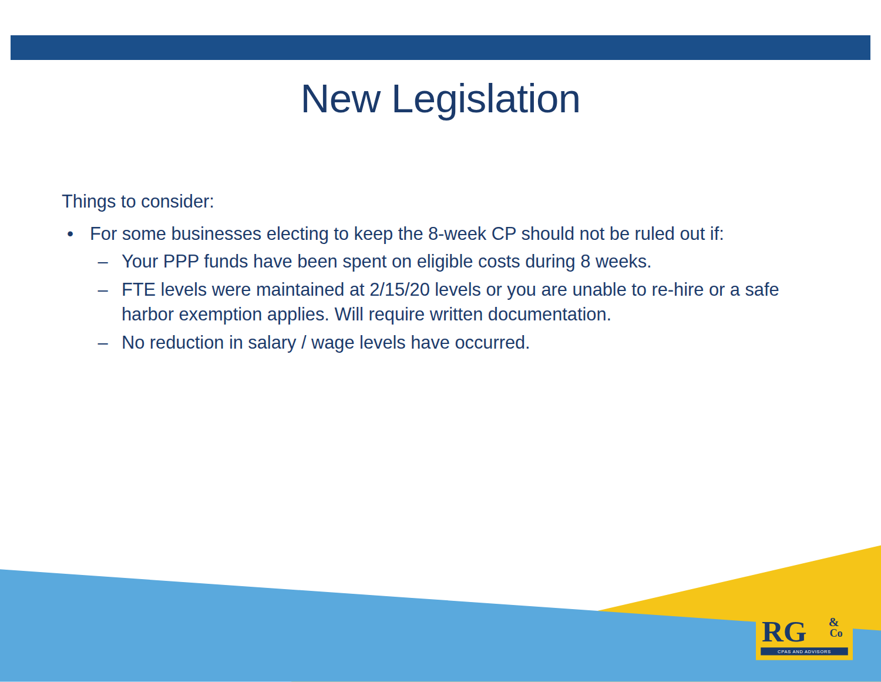New Legislation
Things to consider:
For some businesses electing to keep the 8-week CP should not be ruled out if:
Your PPP funds have been spent on eligible costs during 8 weeks.
FTE levels were maintained at 2/15/20 levels or you are unable to re-hire or a safe harbor exemption applies. Will require written documentation.
No reduction in salary / wage levels have occurred.
RG & Co CPAS AND ADVISORS